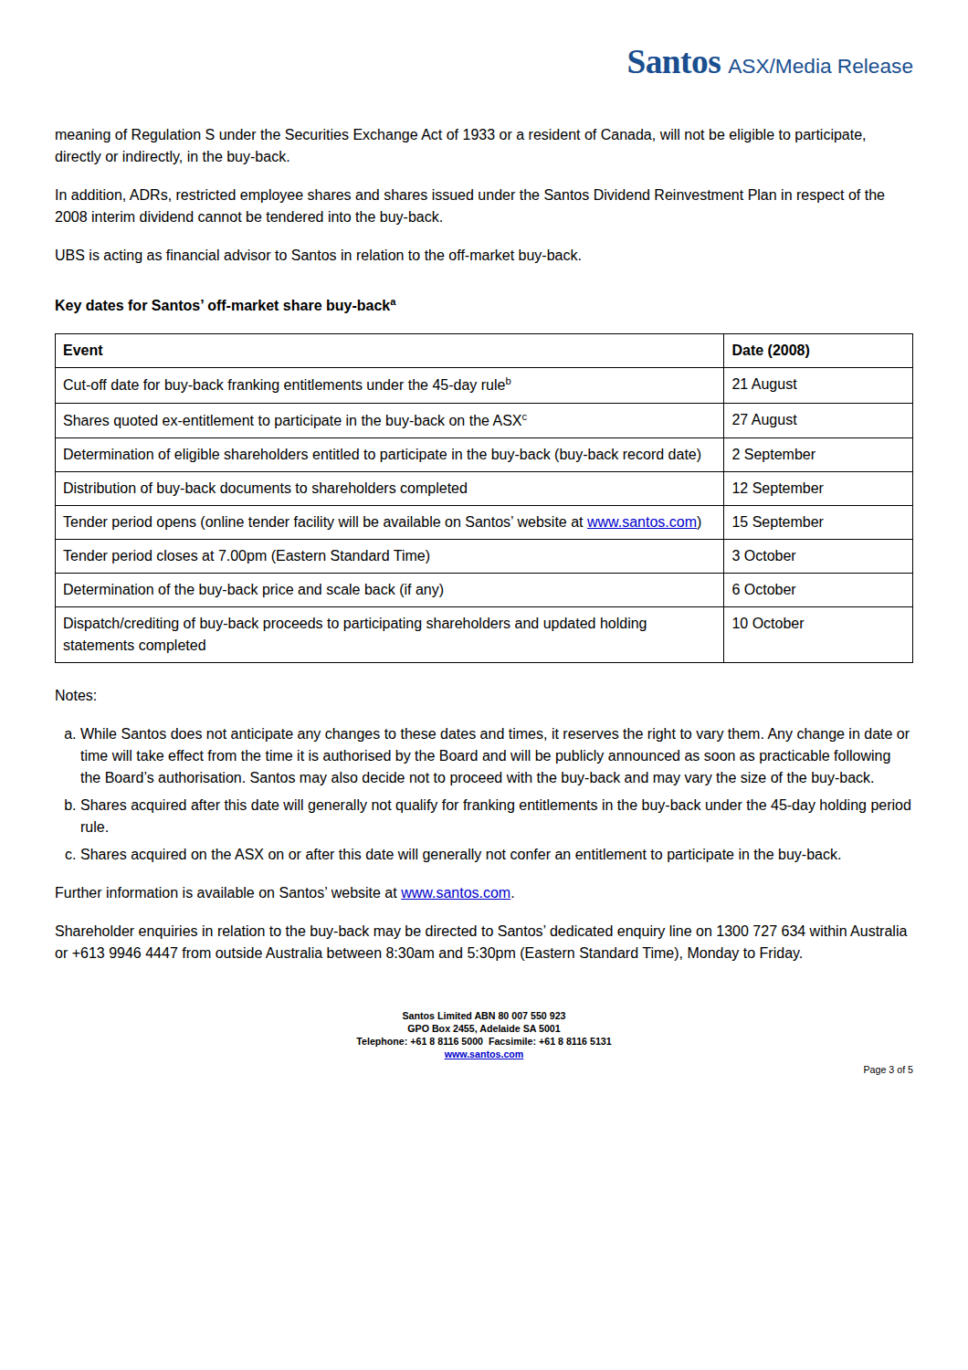Santos ASX/Media Release
meaning of Regulation S under the Securities Exchange Act of 1933 or a resident of Canada, will not be eligible to participate, directly or indirectly, in the buy-back.
In addition, ADRs, restricted employee shares and shares issued under the Santos Dividend Reinvestment Plan in respect of the 2008 interim dividend cannot be tendered into the buy-back.
UBS is acting as financial advisor to Santos in relation to the off-market buy-back.
Key dates for Santos’ off-market share buy-backa
| Event | Date (2008) |
| --- | --- |
| Cut-off date for buy-back franking entitlements under the 45-day rule b | 21 August |
| Shares quoted ex-entitlement to participate in the buy-back on the ASX c | 27 August |
| Determination of eligible shareholders entitled to participate in the buy-back (buy-back record date) | 2 September |
| Distribution of buy-back documents to shareholders completed | 12 September |
| Tender period opens (online tender facility will be available on Santos’ website at www.santos.com ) | 15 September |
| Tender period closes at 7.00pm (Eastern Standard Time) | 3 October |
| Determination of the buy-back price and scale back (if any) | 6 October |
| Dispatch/crediting of buy-back proceeds to participating shareholders and updated holding statements completed | 10 October |
Notes:
While Santos does not anticipate any changes to these dates and times, it reserves the right to vary them. Any change in date or time will take effect from the time it is authorised by the Board and will be publicly announced as soon as practicable following the Board’s authorisation. Santos may also decide not to proceed with the buy-back and may vary the size of the buy-back.
Shares acquired after this date will generally not qualify for franking entitlements in the buy-back under the 45-day holding period rule.
Shares acquired on the ASX on or after this date will generally not confer an entitlement to participate in the buy-back.
Further information is available on Santos’ website at www.santos.com.
Shareholder enquiries in relation to the buy-back may be directed to Santos’ dedicated enquiry line on 1300 727 634 within Australia or +613 9946 4447 from outside Australia between 8:30am and 5:30pm (Eastern Standard Time), Monday to Friday.
Santos Limited ABN 80 007 550 923
GPO Box 2455, Adelaide SA 5001
Telephone: +61 8 8116 5000 Facsimile: +61 8 8116 5131
www.santos.com
Page 3 of 5